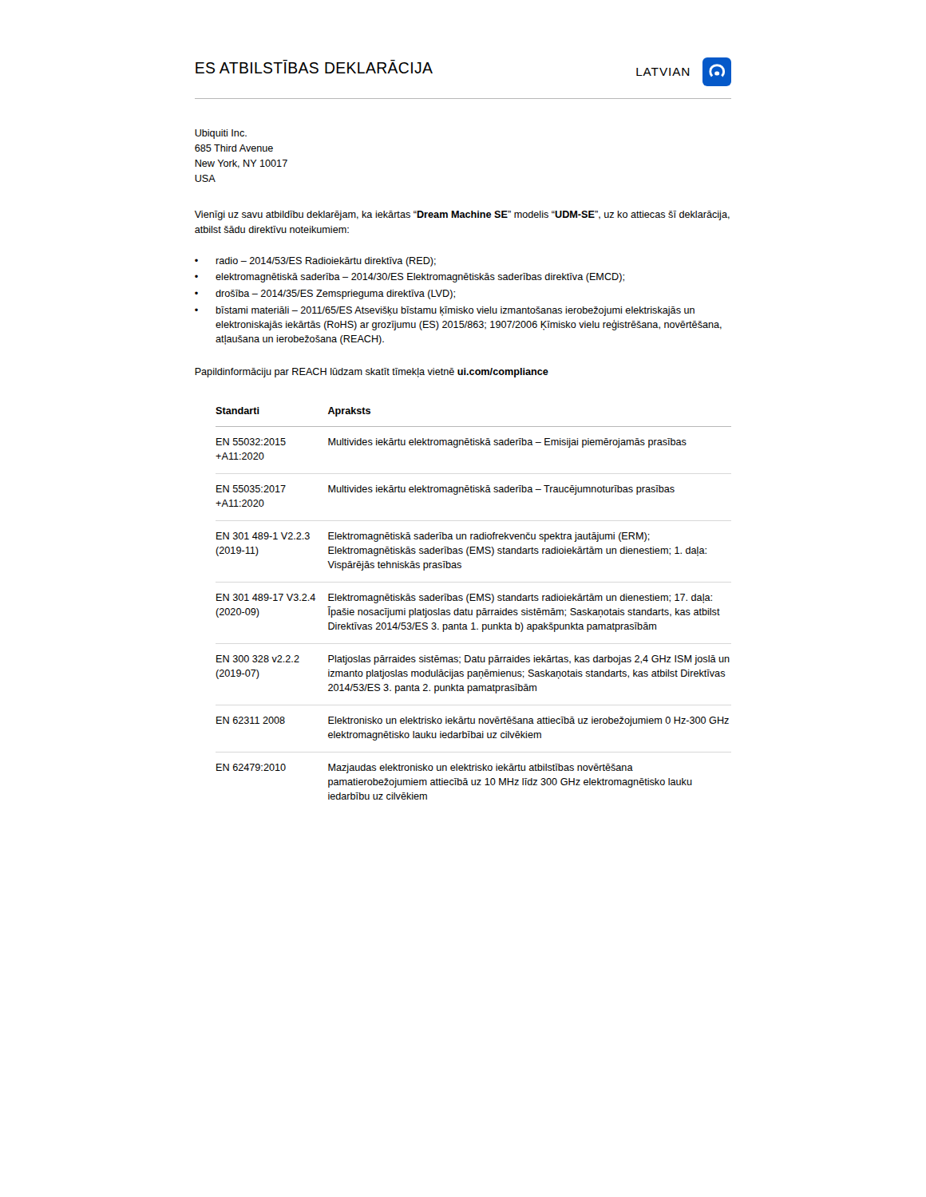ES ATBILSTĪBAS DEKLARĀCIJA
LATVIAN
Ubiquiti Inc.
685 Third Avenue
New York, NY 10017
USA
Vienīgi uz savu atbildību deklarējam, ka iekārtas “Dream Machine SE” modelis “UDM-SE”, uz ko attiecas šī deklarācija, atbilst šādu direktīvu noteikumiem:
•
radio – 2014/53/ES Radioiekārtu direktīva (RED);
•
elektromagnētiskā saderība – 2014/30/ES Elektromagnētiskās saderības direktīva (EMCD);
•
drošība – 2014/35/ES Zemsprieguma direktīva (LVD);
•
bīstami materiāli – 2011/65/ES Atsevišķu bīstamu ķīmisko vielu izmantošanas ierobežojumi elektriskajās un elektroniskajās iekārtās (RoHS) ar grozījumu (ES) 2015/863; 1907/2006 Ķīmisko vielu reģistrēšana, novērtēšana, atļaušana un ierobežošana (REACH).
Papildinformāciju par REACH lūdzam skatīt tīmekļa vietnē ui.com/compliance
| Standarti | Apraksts |
| --- | --- |
| EN 55032:2015 +A11:2020 | Multivides iekārtu elektromagnētiskā saderība – Emisijai piemērojamās prasības |
| EN 55035:2017 +A11:2020 | Multivides iekārtu elektromagnētiskā saderība – Traucējumnoturības prasības |
| EN 301 489-1 V2.2.3 (2019-11) | Elektromagnētiskā saderība un radiofrekvenču spektra jautājumi (ERM); Elektromagnētiskās saderības (EMS) standarts radioiekārtām un dienestiem; 1. daļa: Vispārējās tehniskās prasības |
| EN 301 489-17 V3.2.4 (2020-09) | Elektromagnētiskās saderības (EMS) standarts radioiekārtām un dienestiem; 17. daļa: Īpašie nosacījumi platjoslas datu pārraides sistēmām; Saskaņotais standarts, kas atbilst Direktīvas 2014/53/ES 3. panta 1. punkta b) apakšpunkta pamatprasībām |
| EN 300 328 v2.2.2 (2019-07) | Platjoslas pārraides sistēmas; Datu pārraides iekārtas, kas darbojas 2,4 GHz ISM joslā un izmanto platjoslas modulācijas paņēmienus; Saskaņotais standarts, kas atbilst Direktīvas 2014/53/ES 3. panta 2. punkta pamatprasībām |
| EN 62311 2008 | Elektronisko un elektrisko iekārtu novērtēšana attiecībā uz ierobežojumiem 0 Hz-300 GHz elektromagnētisko lauku iedarbībai uz cilvēkiem |
| EN 62479:2010 | Mazjaudas elektronisko un elektrisko iekārtu atbilstības novērtēšana pamatierobežojumiem attiecībā uz 10 MHz līdz 300 GHz elektromagnētisko lauku iedarbību uz cilvēkiem |